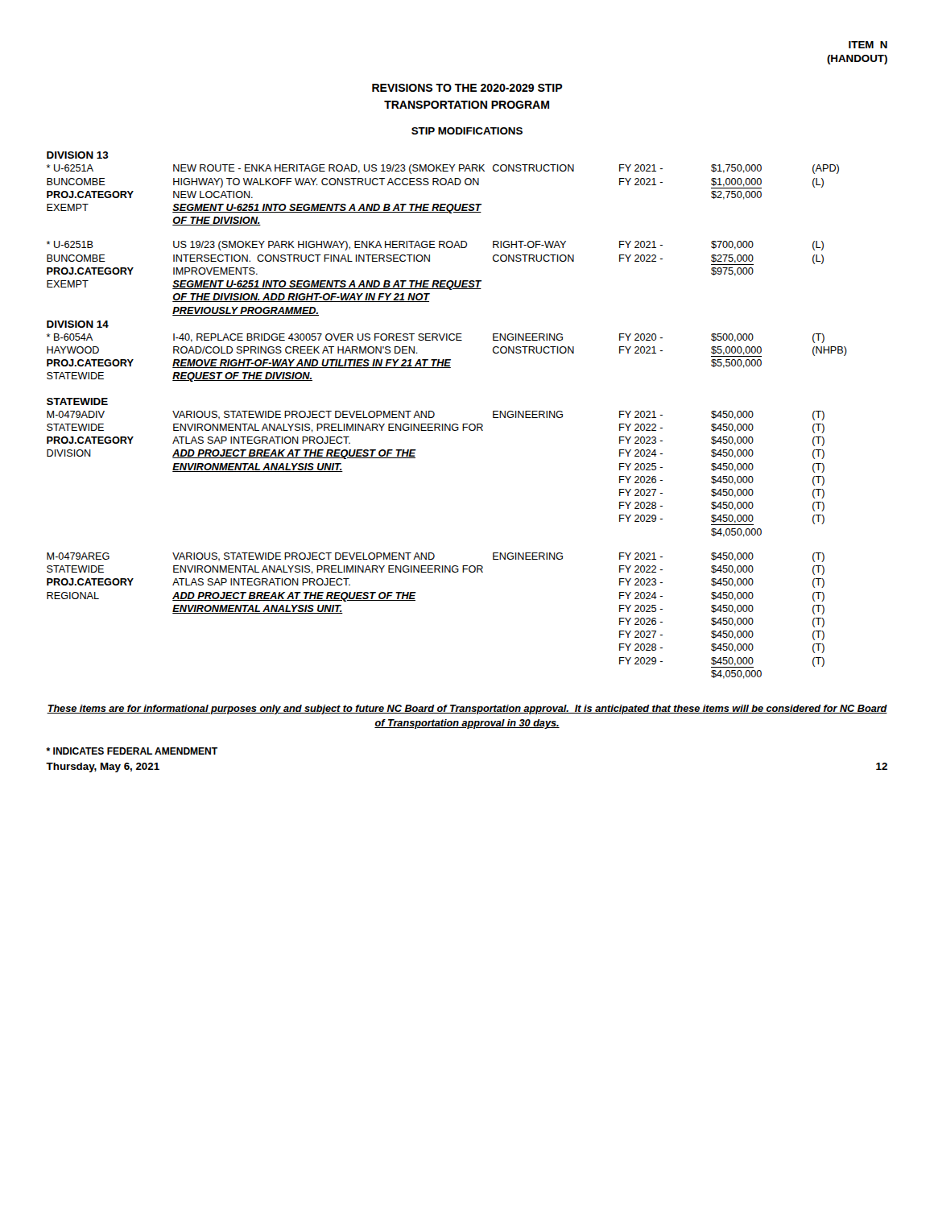ITEM N
(HANDOUT)
REVISIONS TO THE 2020-2029 STIP
TRANSPORTATION PROGRAM
STIP MODIFICATIONS
| DIVISION 13 |
| * U-6251A BUNCOMBE PROJ.CATEGORY EXEMPT | NEW ROUTE - ENKA HERITAGE ROAD, US 19/23 (SMOKEY PARK HIGHWAY) TO WALKOFF WAY. CONSTRUCT ACCESS ROAD ON NEW LOCATION. SEGMENT U-6251 INTO SEGMENTS A AND B AT THE REQUEST OF THE DIVISION. | CONSTRUCTION | FY 2021 - FY 2021 - | $1,750,000 $1,000,000 $2,750,000 | (APD) (L) |
| * U-6251B BUNCOMBE PROJ.CATEGORY EXEMPT | US 19/23 (SMOKEY PARK HIGHWAY), ENKA HERITAGE ROAD INTERSECTION. CONSTRUCT FINAL INTERSECTION IMPROVEMENTS. SEGMENT U-6251 INTO SEGMENTS A AND B AT THE REQUEST OF THE DIVISION. ADD RIGHT-OF-WAY IN FY 21 NOT PREVIOUSLY PROGRAMMED. | RIGHT-OF-WAY CONSTRUCTION | FY 2021 - FY 2022 - | $700,000 $275,000 $975,000 | (L) (L) |
| DIVISION 14 |
| * B-6054A HAYWOOD PROJ.CATEGORY STATEWIDE | I-40, REPLACE BRIDGE 430057 OVER US FOREST SERVICE ROAD/COLD SPRINGS CREEK AT HARMON'S DEN. REMOVE RIGHT-OF-WAY AND UTILITIES IN FY 21 AT THE REQUEST OF THE DIVISION. | ENGINEERING CONSTRUCTION | FY 2020 - FY 2021 - | $500,000 $5,000,000 $5,500,000 | (T) (NHPB) |
| STATEWIDE |
| M-0479ADIV STATEWIDE PROJ.CATEGORY DIVISION | VARIOUS, STATEWIDE PROJECT DEVELOPMENT AND ENVIRONMENTAL ANALYSIS, PRELIMINARY ENGINEERING FOR ATLAS SAP INTEGRATION PROJECT. ADD PROJECT BREAK AT THE REQUEST OF THE ENVIRONMENTAL ANALYSIS UNIT. | ENGINEERING | FY 2021 - FY 2022 - FY 2023 - FY 2024 - FY 2025 - FY 2026 - FY 2027 - FY 2028 - FY 2029 - | $450,000 $450,000 $450,000 $450,000 $450,000 $450,000 $450,000 $450,000 $450,000 $4,050,000 | (T) (T) (T) (T) (T) (T) (T) (T) (T) |
| M-0479AREG STATEWIDE PROJ.CATEGORY REGIONAL | VARIOUS, STATEWIDE PROJECT DEVELOPMENT AND ENVIRONMENTAL ANALYSIS, PRELIMINARY ENGINEERING FOR ATLAS SAP INTEGRATION PROJECT. ADD PROJECT BREAK AT THE REQUEST OF THE ENVIRONMENTAL ANALYSIS UNIT. | ENGINEERING | FY 2021 - FY 2022 - FY 2023 - FY 2024 - FY 2025 - FY 2026 - FY 2027 - FY 2028 - FY 2029 - | $450,000 $450,000 $450,000 $450,000 $450,000 $450,000 $450,000 $450,000 $450,000 $4,050,000 | (T) (T) (T) (T) (T) (T) (T) (T) (T) |
These items are for informational purposes only and subject to future NC Board of Transportation approval. It is anticipated that these items will be considered for NC Board of Transportation approval in 30 days.
* INDICATES FEDERAL AMENDMENT
Thursday, May 6, 2021 12